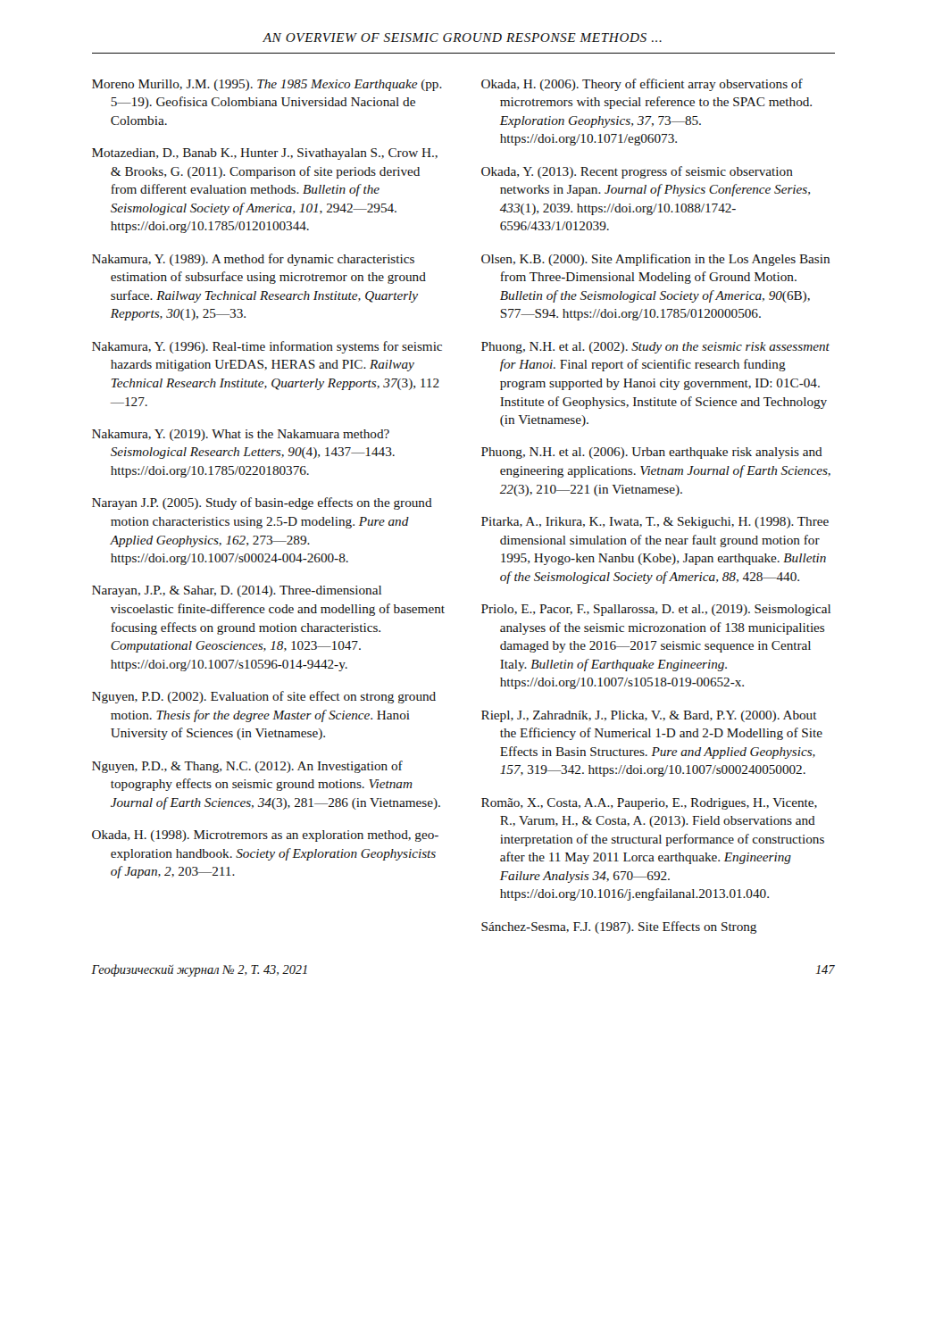AN OVERVIEW OF SEISMIC GROUND RESPONSE METHODS ...
Moreno Murillo, J.M. (1995). The 1985 Mexico Earthquake (pp. 5—19). Geofisica Colombiana Universidad Nacional de Colombia.
Motazedian, D., Banab K., Hunter J., Sivathayalan S., Crow H., & Brooks, G. (2011). Comparison of site periods derived from different evaluation methods. Bulletin of the Seismological Society of America, 101, 2942—2954. https://doi.org/10.1785/0120100344.
Nakamura, Y. (1989). A method for dynamic characteristics estimation of subsurface using microtremor on the ground surface. Railway Technical Research Institute, Quarterly Repports, 30(1), 25—33.
Nakamura, Y. (1996). Real-time information systems for seismic hazards mitigation UrEDAS, HERAS and PIC. Railway Technical Research Institute, Quarterly Repports, 37(3), 112—127.
Nakamura, Y. (2019). What is the Nakamuara method? Seismological Research Letters, 90(4), 1437—1443. https://doi.org/10.1785/0220180376.
Narayan J.P. (2005). Study of basin-edge effects on the ground motion characteristics using 2.5-D modeling. Pure and Applied Geophysics, 162, 273—289. https://doi.org/10.1007/s00024-004-2600-8.
Narayan, J.P., & Sahar, D. (2014). Three-dimensional viscoelastic finite-difference code and modelling of basement focusing effects on ground motion characteristics. Computational Geosciences, 18, 1023—1047. https://doi.org/10.1007/s10596-014-9442-y.
Nguyen, P.D. (2002). Evaluation of site effect on strong ground motion. Thesis for the degree Master of Science. Hanoi University of Sciences (in Vietnamese).
Nguyen, P.D., & Thang, N.C. (2012). An Investigation of topography effects on seismic ground motions. Vietnam Journal of Earth Sciences, 34(3), 281—286 (in Vietnamese).
Okada, H. (1998). Microtremors as an exploration method, geo-exploration handbook. Society of Exploration Geophysicists of Japan, 2, 203—211.
Okada, H. (2006). Theory of efficient array observations of microtremors with special reference to the SPAC method. Exploration Geophysics, 37, 73—85. https://doi.org/10.1071/eg06073.
Okada, Y. (2013). Recent progress of seismic observation networks in Japan. Journal of Physics Conference Series, 433(1), 2039. https://doi.org/10.1088/1742-6596/433/1/012039.
Olsen, K.B. (2000). Site Amplification in the Los Angeles Basin from Three-Dimensional Modeling of Ground Motion. Bulletin of the Seismological Society of America, 90(6B), S77—S94. https://doi.org/10.1785/0120000506.
Phuong, N.H. et al. (2002). Study on the seismic risk assessment for Hanoi. Final report of scientific research funding program supported by Hanoi city government, ID: 01C-04. Institute of Geophysics, Institute of Science and Technology (in Vietnamese).
Phuong, N.H. et al. (2006). Urban earthquake risk analysis and engineering applications. Vietnam Journal of Earth Sciences, 22(3), 210—221 (in Vietnamese).
Pitarka, A., Irikura, K., Iwata, T., & Sekiguchi, H. (1998). Three dimensional simulation of the near fault ground motion for 1995, Hyogo-ken Nanbu (Kobe), Japan earthquake. Bulletin of the Seismological Society of America, 88, 428—440.
Priolo, E., Pacor, F., Spallarossa, D. et al., (2019). Seismological analyses of the seismic microzonation of 138 municipalities damaged by the 2016—2017 seismic sequence in Central Italy. Bulletin of Earthquake Engineering. https://doi.org/10.1007/s10518-019-00652-x.
Riepl, J., Zahradník, J., Plicka, V., & Bard, P.Y. (2000). About the Efficiency of Numerical 1-D and 2-D Modelling of Site Effects in Basin Structures. Pure and Applied Geophysics, 157, 319—342. https://doi.org/10.1007/s000240050002.
Romão, X., Costa, A.A., Pauperio, E., Rodrigues, H., Vicente, R., Varum, H., & Costa, A. (2013). Field observations and interpretation of the structural performance of constructions after the 11 May 2011 Lorca earthquake. Engineering Failure Analysis 34, 670—692. https://doi.org/10.1016/j.engfailanal.2013.01.040.
Sánchez-Sesma, F.J. (1987). Site Effects on Strong
Геофизический журнал № 2, Т. 43, 2021 147